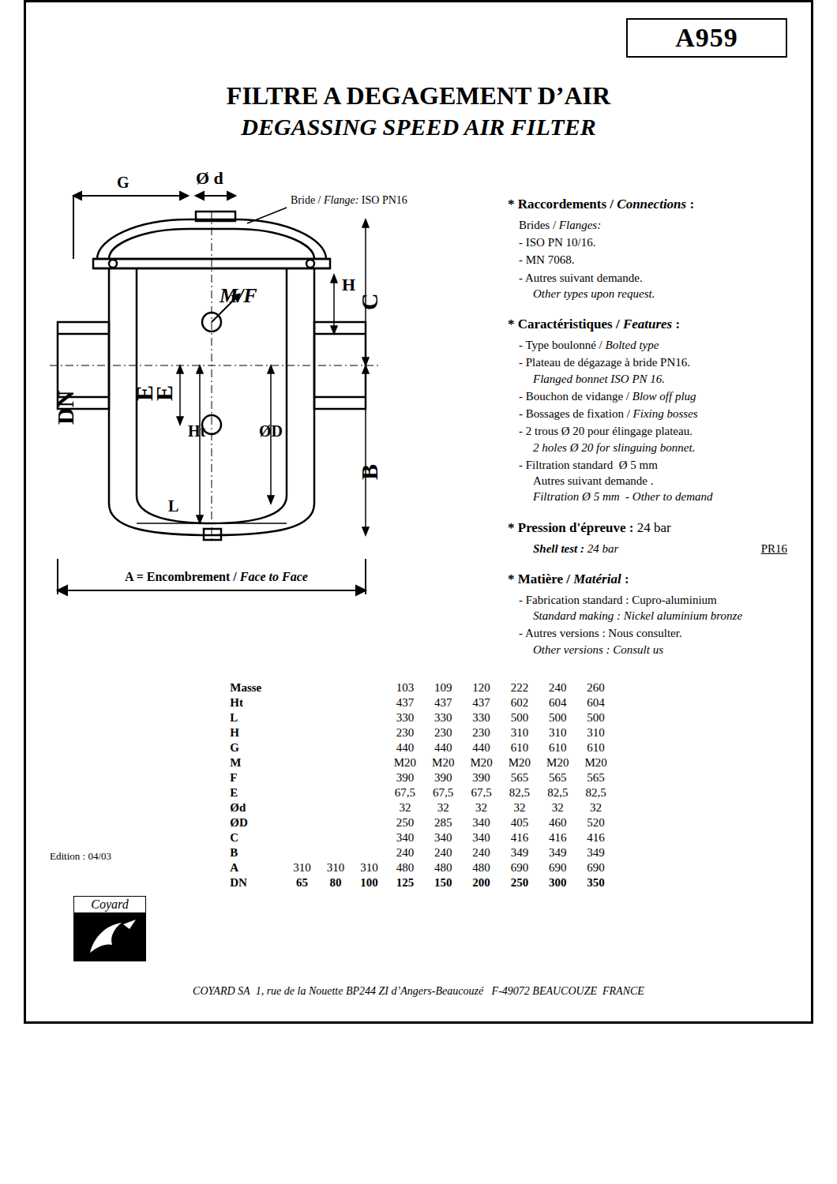A959
FILTRE A DEGAGEMENT D’AIR
DEGASSING SPEED AIR FILTER
G Ø d Bride / Flange: ISO PN16 M/F H C B DN E E Ht ØD L A = Encombrement / Face to Face
* Raccordements / Connections :
Brides / Flanges:
- ISO PN 10/16.
- MN 7068.
- Autres suivant demande. Other types upon request.
* Caractéristiques / Features :
- Type boulonné / Bolted type
- Plateau de dégazage à bride PN16. Flanged bonnet ISO PN 16.
- Bouchon de vidange / Blow off plug
- Bossages de fixation / Fixing bosses
- 2 trous Ø 20 pour élingage plateau. 2 holes Ø 20 for slinguing bonnet.
- Filtration standard Ø 5 mm Autres suivant demande . Filtration Ø 5 mm - Other to demand
* Pression d'épreuve : 24 bar
Shell test : 24 bar PR16
* Matière / Matérial :
- Fabrication standard : Cupro-aluminium Standard making : Nickel aluminium bronze
- Autres versions : Nous consulter. Other versions : Consult us
Edition : 04/03
| Masse | | | | 103 | 109 | 120 | 222 | 240 | 260 |
| Ht | | | | 437 | 437 | 437 | 602 | 604 | 604 |
| L | | | | 330 | 330 | 330 | 500 | 500 | 500 |
| H | | | | 230 | 230 | 230 | 310 | 310 | 310 |
| G | | | | 440 | 440 | 440 | 610 | 610 | 610 |
| M | | | | M20 | M20 | M20 | M20 | M20 | M20 |
| F | | | | 390 | 390 | 390 | 565 | 565 | 565 |
| E | | | | 67,5 | 67,5 | 67,5 | 82,5 | 82,5 | 82,5 |
| Ød | | | | 32 | 32 | 32 | 32 | 32 | 32 |
| ØD | | | | 250 | 285 | 340 | 405 | 460 | 520 |
| C | | | | 340 | 340 | 340 | 416 | 416 | 416 |
| B | | | | 240 | 240 | 240 | 349 | 349 | 349 |
| A | 310 | 310 | 310 | 480 | 480 | 480 | 690 | 690 | 690 |
| DN | 65 | 80 | 100 | 125 | 150 | 200 | 250 | 300 | 350 |
Coyard
COYARD SA 1, rue de la Nouette BP244 ZI d’Angers-Beaucouzé F-49072 BEAUCOUZE FRANCE